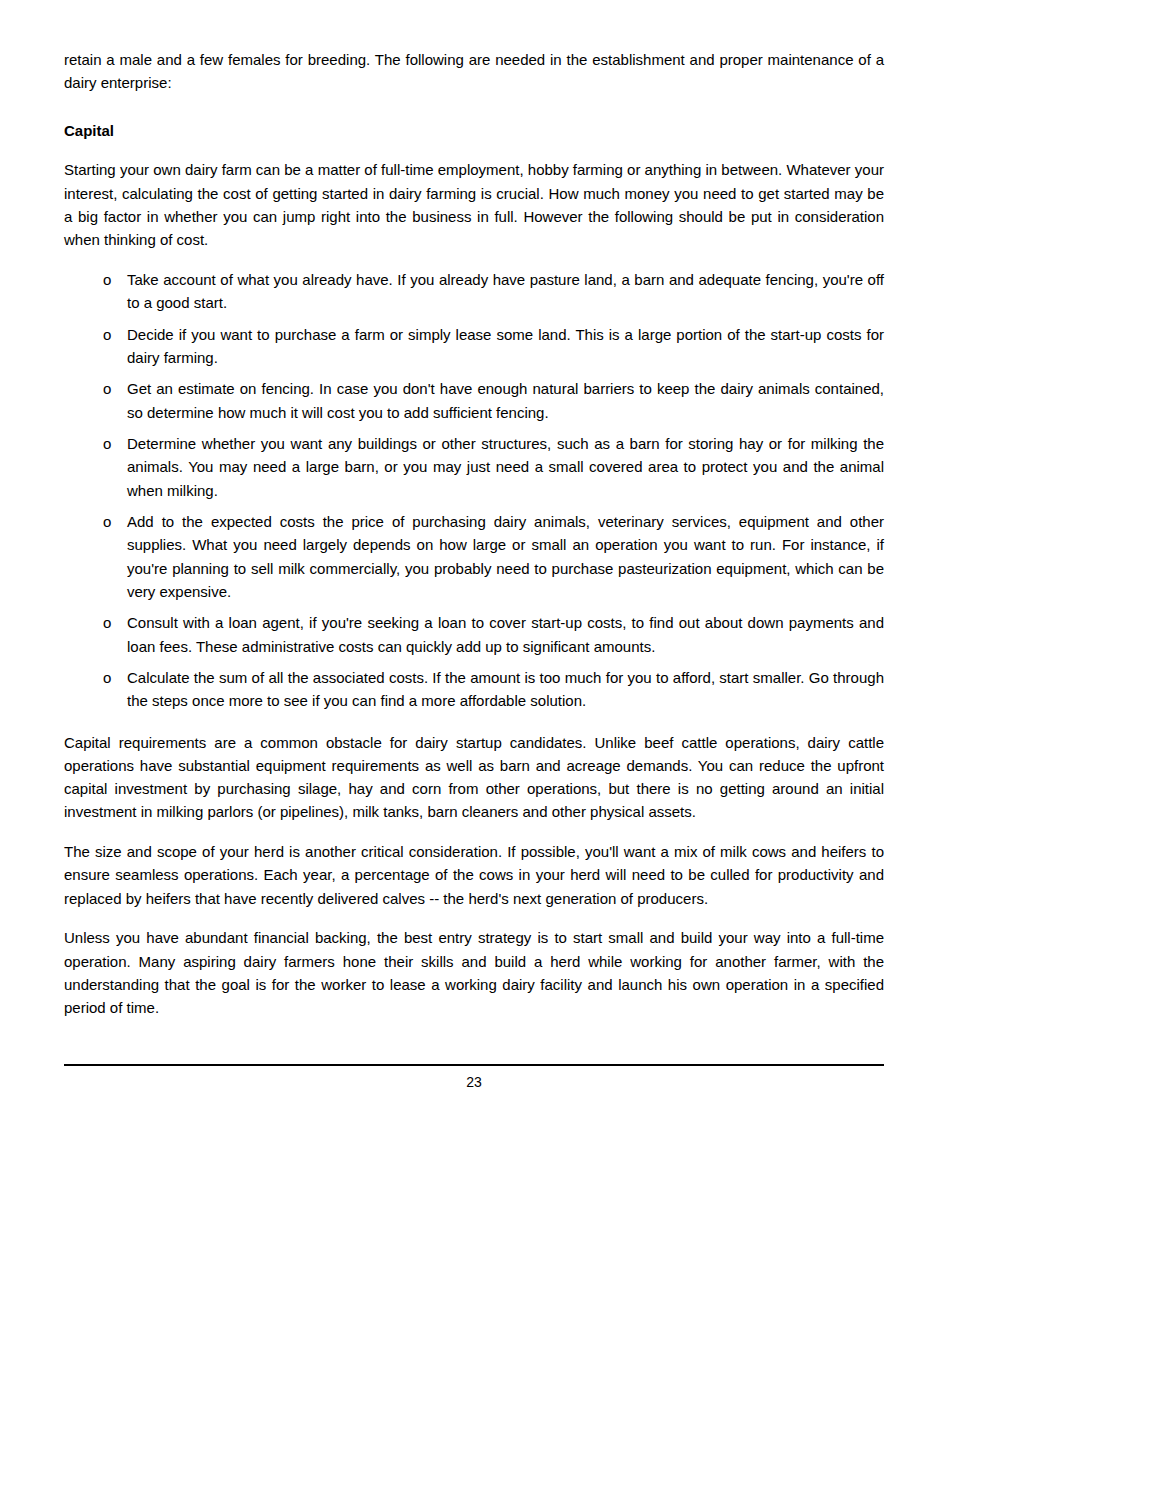retain a male and a few females for breeding. The following are needed in the establishment and proper maintenance of a dairy enterprise:
Capital
Starting your own dairy farm can be a matter of full-time employment, hobby farming or anything in between. Whatever your interest, calculating the cost of getting started in dairy farming is crucial. How much money you need to get started may be a big factor in whether you can jump right into the business in full. However the following should be put in consideration when thinking of cost.
Take account of what you already have. If you already have pasture land, a barn and adequate fencing, you're off to a good start.
Decide if you want to purchase a farm or simply lease some land. This is a large portion of the start-up costs for dairy farming.
Get an estimate on fencing. In case you don't have enough natural barriers to keep the dairy animals contained, so determine how much it will cost you to add sufficient fencing.
Determine whether you want any buildings or other structures, such as a barn for storing hay or for milking the animals. You may need a large barn, or you may just need a small covered area to protect you and the animal when milking.
Add to the expected costs the price of purchasing dairy animals, veterinary services, equipment and other supplies. What you need largely depends on how large or small an operation you want to run. For instance, if you're planning to sell milk commercially, you probably need to purchase pasteurization equipment, which can be very expensive.
Consult with a loan agent, if you're seeking a loan to cover start-up costs, to find out about down payments and loan fees. These administrative costs can quickly add up to significant amounts.
Calculate the sum of all the associated costs. If the amount is too much for you to afford, start smaller. Go through the steps once more to see if you can find a more affordable solution.
Capital requirements are a common obstacle for dairy startup candidates. Unlike beef cattle operations, dairy cattle operations have substantial equipment requirements as well as barn and acreage demands. You can reduce the upfront capital investment by purchasing silage, hay and corn from other operations, but there is no getting around an initial investment in milking parlors (or pipelines), milk tanks, barn cleaners and other physical assets.
The size and scope of your herd is another critical consideration. If possible, you'll want a mix of milk cows and heifers to ensure seamless operations. Each year, a percentage of the cows in your herd will need to be culled for productivity and replaced by heifers that have recently delivered calves -- the herd's next generation of producers.
Unless you have abundant financial backing, the best entry strategy is to start small and build your way into a full-time operation. Many aspiring dairy farmers hone their skills and build a herd while working for another farmer, with the understanding that the goal is for the worker to lease a working dairy facility and launch his own operation in a specified period of time.
23